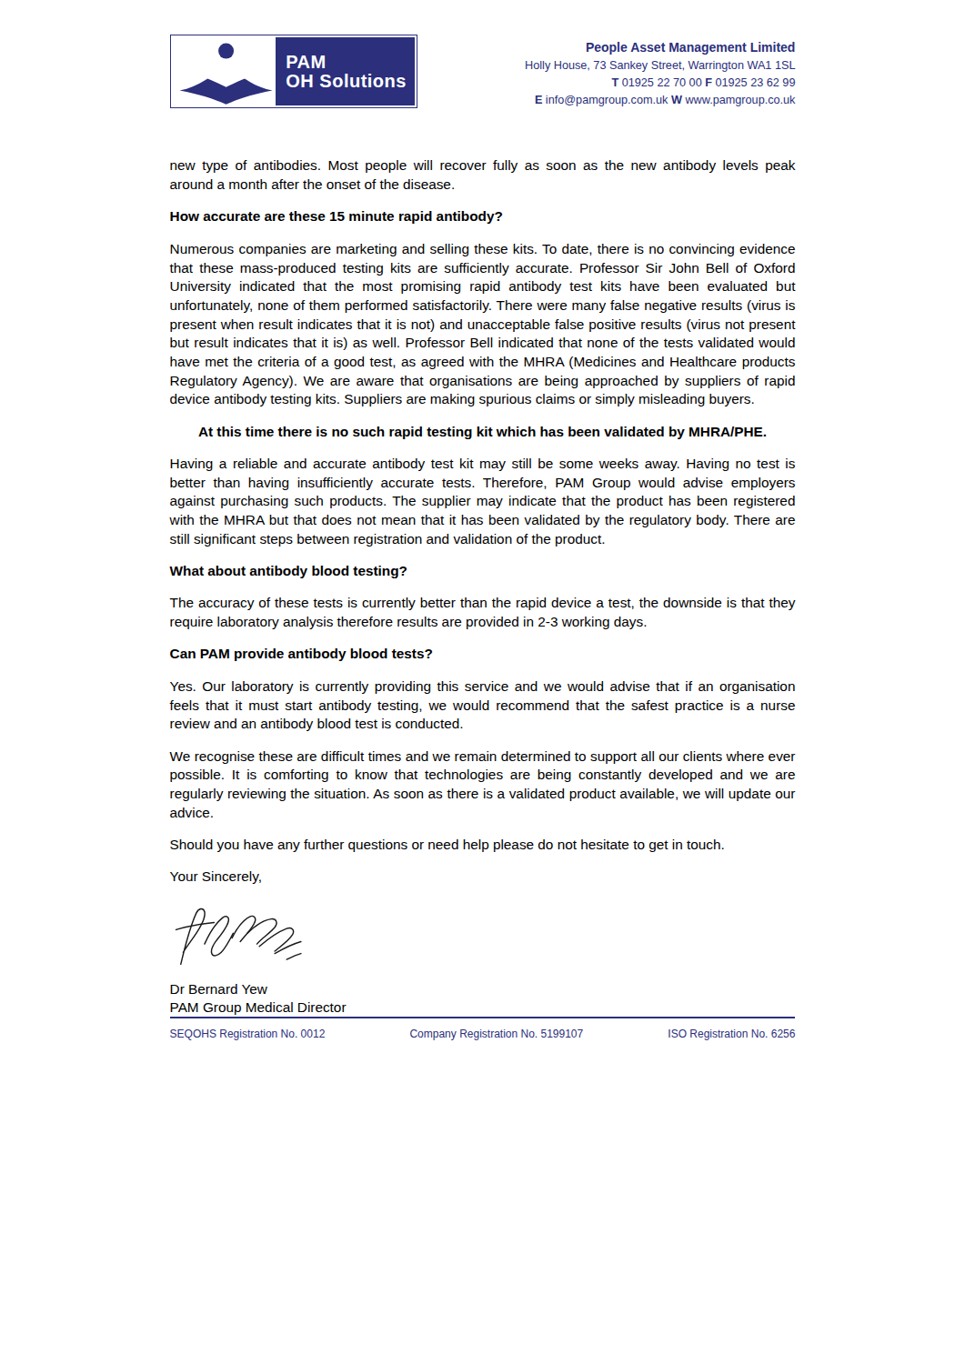PAM OH Solutions
People Asset Management Limited
Holly House, 73 Sankey Street, Warrington WA1 1SL
T 01925 22 70 00 F 01925 23 62 99
E info@pamgroup.com.uk W www.pamgroup.co.uk
new type of antibodies. Most people will recover fully as soon as the new antibody levels peak around a month after the onset of the disease.
How accurate are these 15 minute rapid antibody?
Numerous companies are marketing and selling these kits. To date, there is no convincing evidence that these mass-produced testing kits are sufficiently accurate. Professor Sir John Bell of Oxford University indicated that the most promising rapid antibody test kits have been evaluated but unfortunately, none of them performed satisfactorily. There were many false negative results (virus is present when result indicates that it is not) and unacceptable false positive results (virus not present but result indicates that it is) as well. Professor Bell indicated that none of the tests validated would have met the criteria of a good test, as agreed with the MHRA (Medicines and Healthcare products Regulatory Agency). We are aware that organisations are being approached by suppliers of rapid device antibody testing kits. Suppliers are making spurious claims or simply misleading buyers.
At this time there is no such rapid testing kit which has been validated by MHRA/PHE.
Having a reliable and accurate antibody test kit may still be some weeks away. Having no test is better than having insufficiently accurate tests. Therefore, PAM Group would advise employers against purchasing such products. The supplier may indicate that the product has been registered with the MHRA but that does not mean that it has been validated by the regulatory body. There are still significant steps between registration and validation of the product.
What about antibody blood testing?
The accuracy of these tests is currently better than the rapid device a test, the downside is that they require laboratory analysis therefore results are provided in 2-3 working days.
Can PAM provide antibody blood tests?
Yes. Our laboratory is currently providing this service and we would advise that if an organisation feels that it must start antibody testing, we would recommend that the safest practice is a nurse review and an antibody blood test is conducted.
We recognise these are difficult times and we remain determined to support all our clients where ever possible. It is comforting to know that technologies are being constantly developed and we are regularly reviewing the situation. As soon as there is a validated product available, we will update our advice.
Should you have any further questions or need help please do not hesitate to get in touch.
Your Sincerely,
Dr Bernard Yew
PAM Group Medical Director
SEQOHS Registration No. 0012 Company Registration No. 5199107 ISO Registration No. 6256